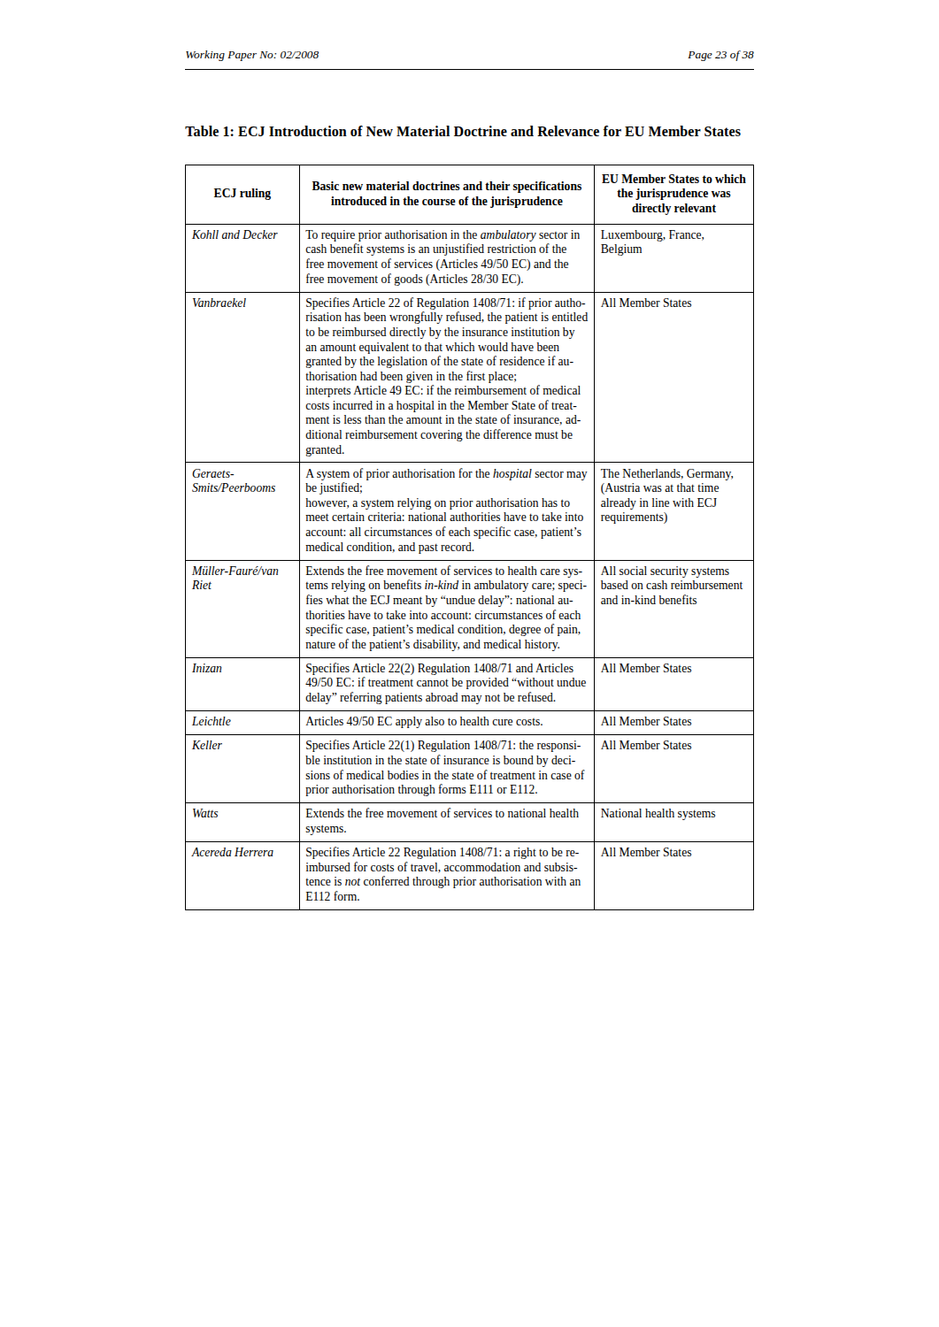Working Paper No: 02/2008
Page 23 of 38
Table 1: ECJ Introduction of New Material Doctrine and Relevance for EU Member States
| ECJ ruling | Basic new material doctrines and their specifications introduced in the course of the jurisprudence | EU Member States to which the jurisprudence was directly relevant |
| --- | --- | --- |
| Kohll and Decker | To require prior authorisation in the ambulatory sector in cash benefit systems is an unjustified restriction of the free movement of services (Articles 49/50 EC) and the free movement of goods (Articles 28/30 EC). | Luxembourg, France, Belgium |
| Vanbraekel | Specifies Article 22 of Regulation 1408/71: if prior authorisation has been wrongfully refused, the patient is entitled to be reimbursed directly by the insurance institution by an amount equivalent to that which would have been granted by the legislation of the state of residence if authorisation had been given in the first place; interprets Article 49 EC: if the reimbursement of medical costs incurred in a hospital in the Member State of treatment is less than the amount in the state of insurance, additional reimbursement covering the difference must be granted. | All Member States |
| Geraets-Smits/Peerbooms | A system of prior authorisation for the hospital sector may be justified; however, a system relying on prior authorisation has to meet certain criteria: national authorities have to take into account: all circumstances of each specific case, patient’s medical condition, and past record. | The Netherlands, Germany, (Austria was at that time already in line with ECJ requirements) |
| Müller-Fauré/van Riet | Extends the free movement of services to health care systems relying on benefits in-kind in ambulatory care; specifies what the ECJ meant by “undue delay”: national authorities have to take into account: circumstances of each specific case, patient’s medical condition, degree of pain, nature of the patient’s disability, and medical history. | All social security systems based on cash reimbursement and in-kind benefits |
| Inizan | Specifies Article 22(2) Regulation 1408/71 and Articles 49/50 EC: if treatment cannot be provided “without undue delay” referring patients abroad may not be refused. | All Member States |
| Leichtle | Articles 49/50 EC apply also to health cure costs. | All Member States |
| Keller | Specifies Article 22(1) Regulation 1408/71: the responsible institution in the state of insurance is bound by decisions of medical bodies in the state of treatment in case of prior authorisation through forms E111 or E112. | All Member States |
| Watts | Extends the free movement of services to national health systems. | National health systems |
| Acereda Herrera | Specifies Article 22 Regulation 1408/71: a right to be reimbursed for costs of travel, accommodation and subsistence is not conferred through prior authorisation with an E112 form. | All Member States |